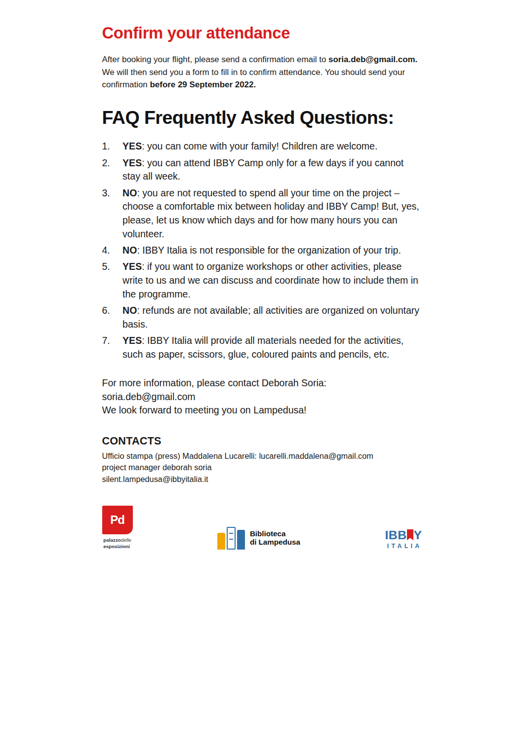Confirm your attendance
After booking your flight, please send a confirmation email to soria.deb@gmail.com. We will then send you a form to fill in to confirm attendance. You should send your confirmation before 29 September 2022.
FAQ Frequently Asked Questions:
YES: you can come with your family! Children are welcome.
YES: you can attend IBBY Camp only for a few days if you cannot stay all week.
NO: you are not requested to spend all your time on the project – choose a comfortable mix between holiday and IBBY Camp! But, yes, please, let us know which days and for how many hours you can volunteer.
NO: IBBY Italia is not responsible for the organization of your trip.
YES: if you want to organize workshops or other activities, please write to us and we can discuss and coordinate how to include them in the programme.
NO: refunds are not available; all activities are organized on voluntary basis.
YES: IBBY Italia will provide all materials needed for the activities, such as paper, scissors, glue, coloured paints and pencils, etc.
For more information, please contact Deborah Soria: soria.deb@gmail.com
We look forward to meeting you on Lampedusa!
CONTACTS
Ufficio stampa (press) Maddalena Lucarelli: lucarelli.maddalena@gmail.com
project manager deborah soria
silent.lampedusa@ibbyitalia.it
Pd
palazzodelle
esposizioni
Biblioteca
di Lampedusa
IBB Y
ITALIA